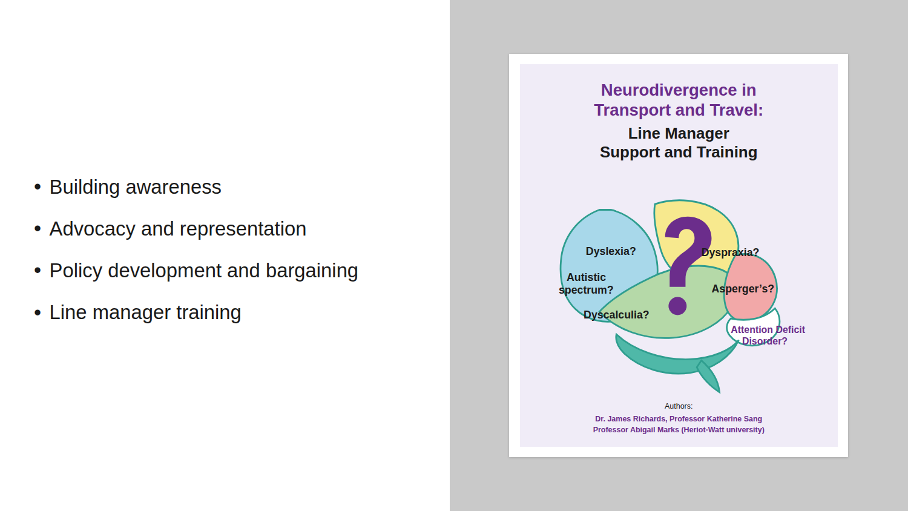Building awareness
Advocacy and representation
Policy development and bargaining
Line manager training
Neurodivergence in
Transport and Travel:
Line Manager
Support and Training
Stylised brain diagram with neurodivergence labels A brain outline divided into coloured regions labelled Dyslexia?, Dyspraxia?, Autistic spectrum?, Asperger's?, Dyscalculia? and Attention Deficit Disorder?, with a large purple question mark in the centre. Dyslexia? Dyspraxia? Autistic spectrum? Asperger’s? Dyscalculia? Attention Deficit Disorder?
Authors:
Dr. James Richards, Professor Katherine Sang
Professor Abigail Marks (Heriot-Watt university)